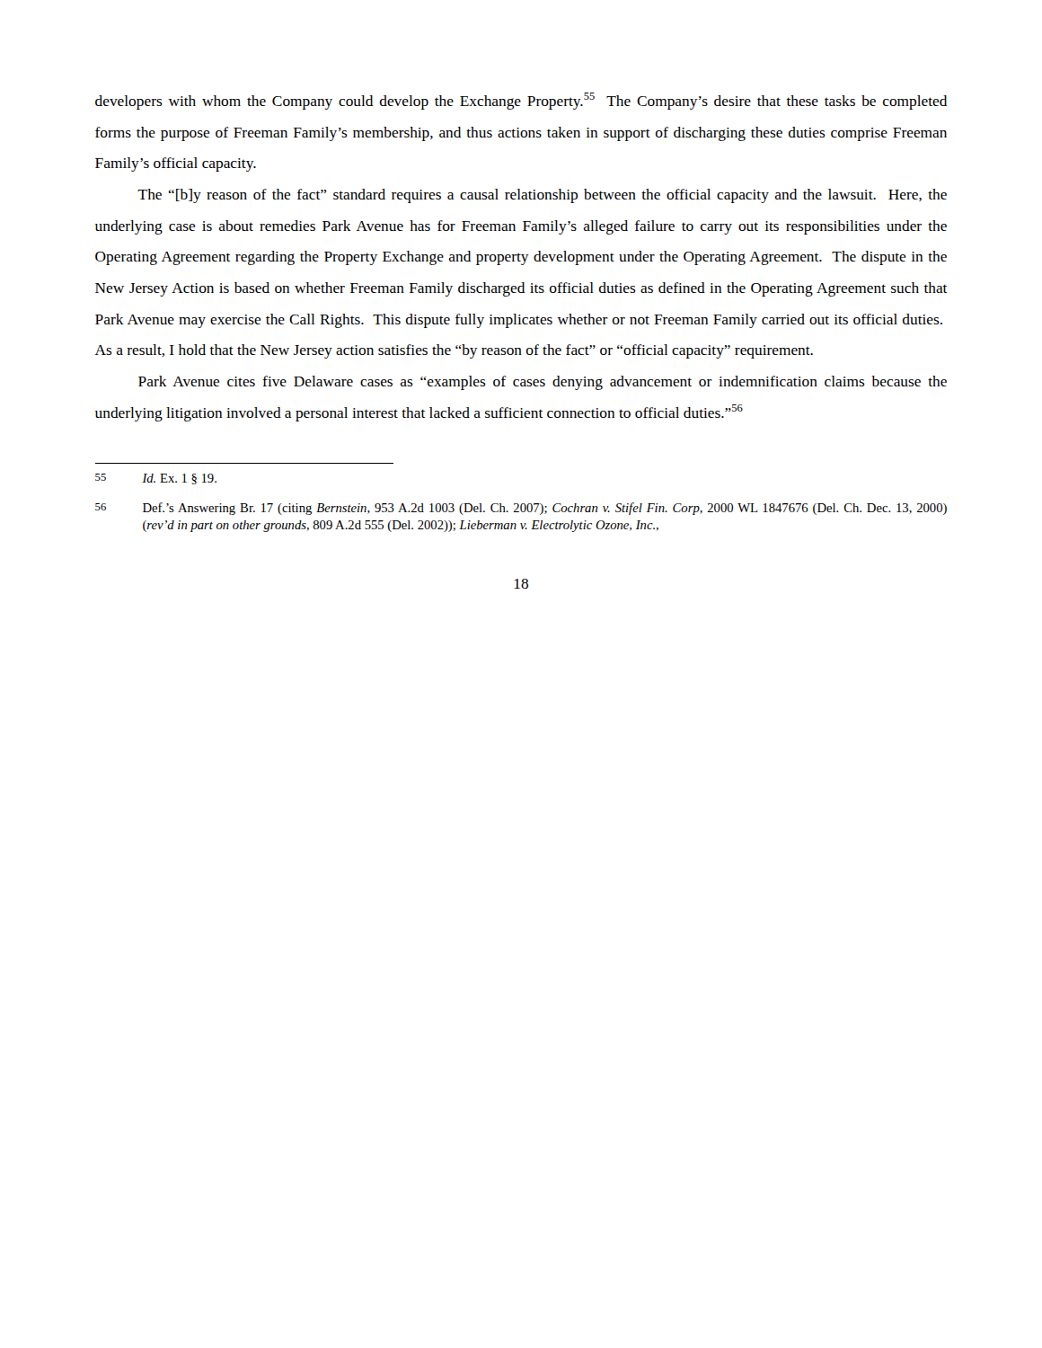developers with whom the Company could develop the Exchange Property.55 The Company’s desire that these tasks be completed forms the purpose of Freeman Family’s membership, and thus actions taken in support of discharging these duties comprise Freeman Family’s official capacity.
The “[b]y reason of the fact” standard requires a causal relationship between the official capacity and the lawsuit. Here, the underlying case is about remedies Park Avenue has for Freeman Family’s alleged failure to carry out its responsibilities under the Operating Agreement regarding the Property Exchange and property development under the Operating Agreement. The dispute in the New Jersey Action is based on whether Freeman Family discharged its official duties as defined in the Operating Agreement such that Park Avenue may exercise the Call Rights. This dispute fully implicates whether or not Freeman Family carried out its official duties. As a result, I hold that the New Jersey action satisfies the “by reason of the fact” or “official capacity” requirement.
Park Avenue cites five Delaware cases as “examples of cases denying advancement or indemnification claims because the underlying litigation involved a personal interest that lacked a sufficient connection to official duties.”56
55
Id. Ex. 1 § 19.
56
Def.’s Answering Br. 17 (citing Bernstein, 953 A.2d 1003 (Del. Ch. 2007); Cochran v. Stifel Fin. Corp, 2000 WL 1847676 (Del. Ch. Dec. 13, 2000) (rev’d in part on other grounds, 809 A.2d 555 (Del. 2002)); Lieberman v. Electrolytic Ozone, Inc.,
18